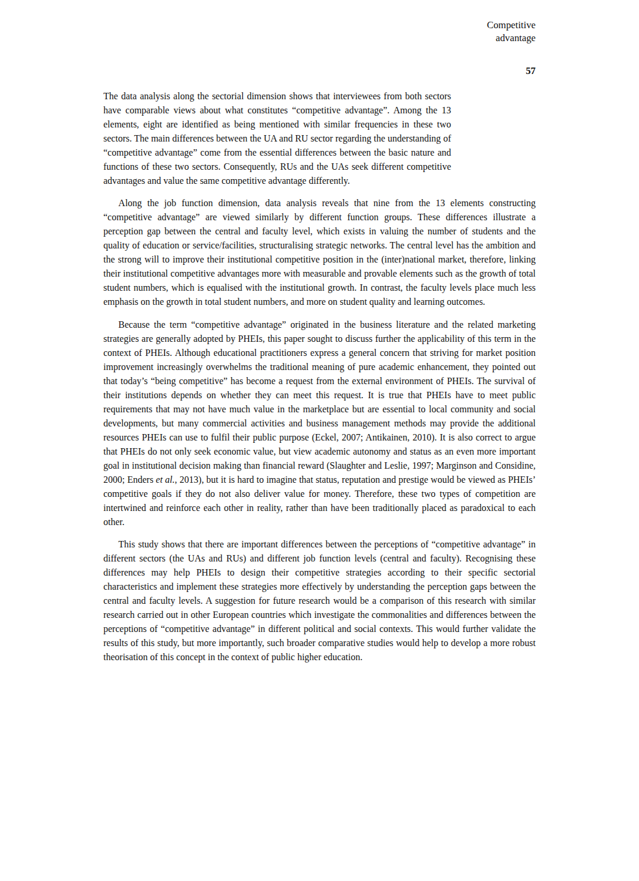Competitive
advantage
57
The data analysis along the sectorial dimension shows that interviewees from both sectors have comparable views about what constitutes “competitive advantage”. Among the 13 elements, eight are identified as being mentioned with similar frequencies in these two sectors. The main differences between the UA and RU sector regarding the understanding of “competitive advantage” come from the essential differences between the basic nature and functions of these two sectors. Consequently, RUs and the UAs seek different competitive advantages and value the same competitive advantage differently.
Along the job function dimension, data analysis reveals that nine from the 13 elements constructing “competitive advantage” are viewed similarly by different function groups. These differences illustrate a perception gap between the central and faculty level, which exists in valuing the number of students and the quality of education or service/facilities, structuralising strategic networks. The central level has the ambition and the strong will to improve their institutional competitive position in the (inter)national market, therefore, linking their institutional competitive advantages more with measurable and provable elements such as the growth of total student numbers, which is equalised with the institutional growth. In contrast, the faculty levels place much less emphasis on the growth in total student numbers, and more on student quality and learning outcomes.
Because the term “competitive advantage” originated in the business literature and the related marketing strategies are generally adopted by PHEIs, this paper sought to discuss further the applicability of this term in the context of PHEIs. Although educational practitioners express a general concern that striving for market position improvement increasingly overwhelms the traditional meaning of pure academic enhancement, they pointed out that today’s “being competitive” has become a request from the external environment of PHEIs. The survival of their institutions depends on whether they can meet this request. It is true that PHEIs have to meet public requirements that may not have much value in the marketplace but are essential to local community and social developments, but many commercial activities and business management methods may provide the additional resources PHEIs can use to fulfil their public purpose (Eckel, 2007; Antikainen, 2010). It is also correct to argue that PHEIs do not only seek economic value, but view academic autonomy and status as an even more important goal in institutional decision making than financial reward (Slaughter and Leslie, 1997; Marginson and Considine, 2000; Enders et al., 2013), but it is hard to imagine that status, reputation and prestige would be viewed as PHEIs’ competitive goals if they do not also deliver value for money. Therefore, these two types of competition are intertwined and reinforce each other in reality, rather than have been traditionally placed as paradoxical to each other.
This study shows that there are important differences between the perceptions of “competitive advantage” in different sectors (the UAs and RUs) and different job function levels (central and faculty). Recognising these differences may help PHEIs to design their competitive strategies according to their specific sectorial characteristics and implement these strategies more effectively by understanding the perception gaps between the central and faculty levels. A suggestion for future research would be a comparison of this research with similar research carried out in other European countries which investigate the commonalities and differences between the perceptions of “competitive advantage” in different political and social contexts. This would further validate the results of this study, but more importantly, such broader comparative studies would help to develop a more robust theorisation of this concept in the context of public higher education.